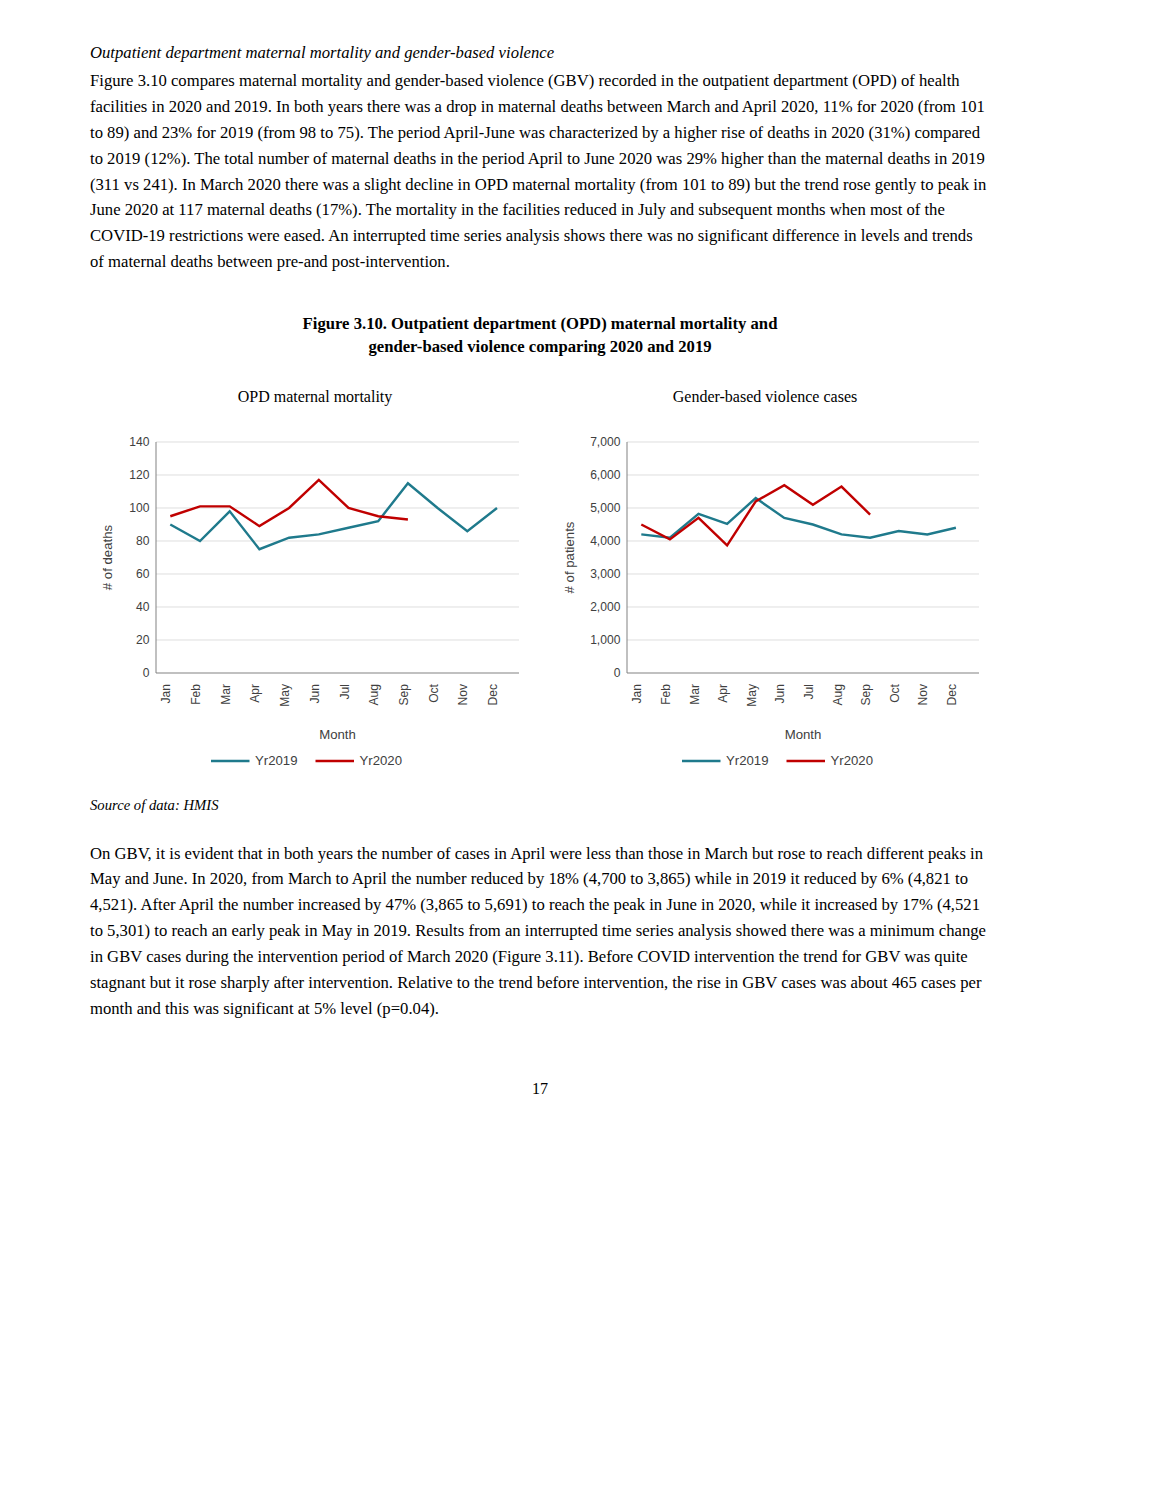Outpatient department maternal mortality and gender-based violence
Figure 3.10 compares maternal mortality and gender-based violence (GBV) recorded in the outpatient department (OPD) of health facilities in 2020 and 2019. In both years there was a drop in maternal deaths between March and April 2020, 11% for 2020 (from 101 to 89) and 23% for 2019 (from 98 to 75). The period April-June was characterized by a higher rise of deaths in 2020 (31%) compared to 2019 (12%). The total number of maternal deaths in the period April to June 2020 was 29% higher than the maternal deaths in 2019 (311 vs 241). In March 2020 there was a slight decline in OPD maternal mortality (from 101 to 89) but the trend rose gently to peak in June 2020 at 117 maternal deaths (17%). The mortality in the facilities reduced in July and subsequent months when most of the COVID-19 restrictions were eased. An interrupted time series analysis shows there was no significant difference in levels and trends of maternal deaths between pre-and post-intervention.
Figure 3.10. Outpatient department (OPD) maternal mortality and
gender-based violence comparing 2020 and 2019
OPD maternal mortality Gender-based violence cases
140 120 100 80 60 40 20 0 # of deaths Jan Feb Mar Apr May Jun Jul Aug Sep Oct Nov Dec Month Yr2019 Yr2020
7,000 6,000 5,000 4,000 3,000 2,000 1,000 0 # of patients Jan Feb Mar Apr May Jun Jul Aug Sep Oct Nov Dec Month Yr2019 Yr2020
Source of data: HMIS
On GBV, it is evident that in both years the number of cases in April were less than those in March but rose to reach different peaks in May and June. In 2020, from March to April the number reduced by 18% (4,700 to 3,865) while in 2019 it reduced by 6% (4,821 to 4,521). After April the number increased by 47% (3,865 to 5,691) to reach the peak in June in 2020, while it increased by 17% (4,521 to 5,301) to reach an early peak in May in 2019. Results from an interrupted time series analysis showed there was a minimum change in GBV cases during the intervention period of March 2020 (Figure 3.11). Before COVID intervention the trend for GBV was quite stagnant but it rose sharply after intervention. Relative to the trend before intervention, the rise in GBV cases was about 465 cases per month and this was significant at 5% level (p=0.04).
17